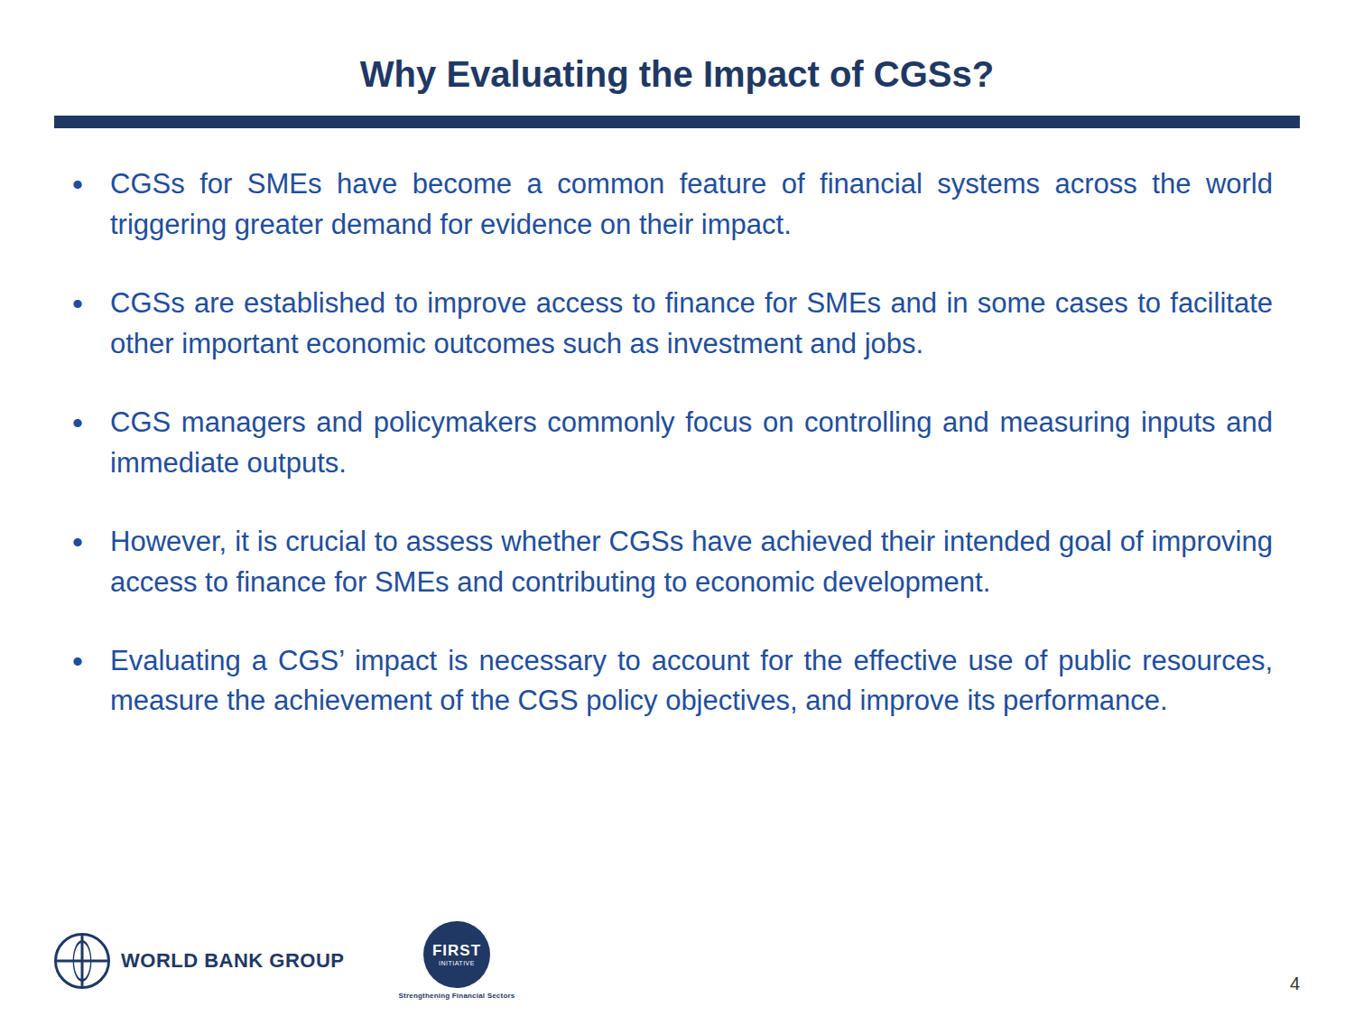Why Evaluating the Impact of CGSs?
CGSs for SMEs have become a common feature of financial systems across the world triggering greater demand for evidence on their impact.
CGSs are established to improve access to finance for SMEs and in some cases to facilitate other important economic outcomes such as investment and jobs.
CGS managers and policymakers commonly focus on controlling and measuring inputs and immediate outputs.
However, it is crucial to assess whether CGSs have achieved their intended goal of improving access to finance for SMEs and contributing to economic development.
Evaluating a CGS’ impact is necessary to account for the effective use of public resources, measure the achievement of the CGS policy objectives, and improve its performance.
WORLD BANK GROUP
FIRST INITIATIVE
Strengthening Financial Sectors
4